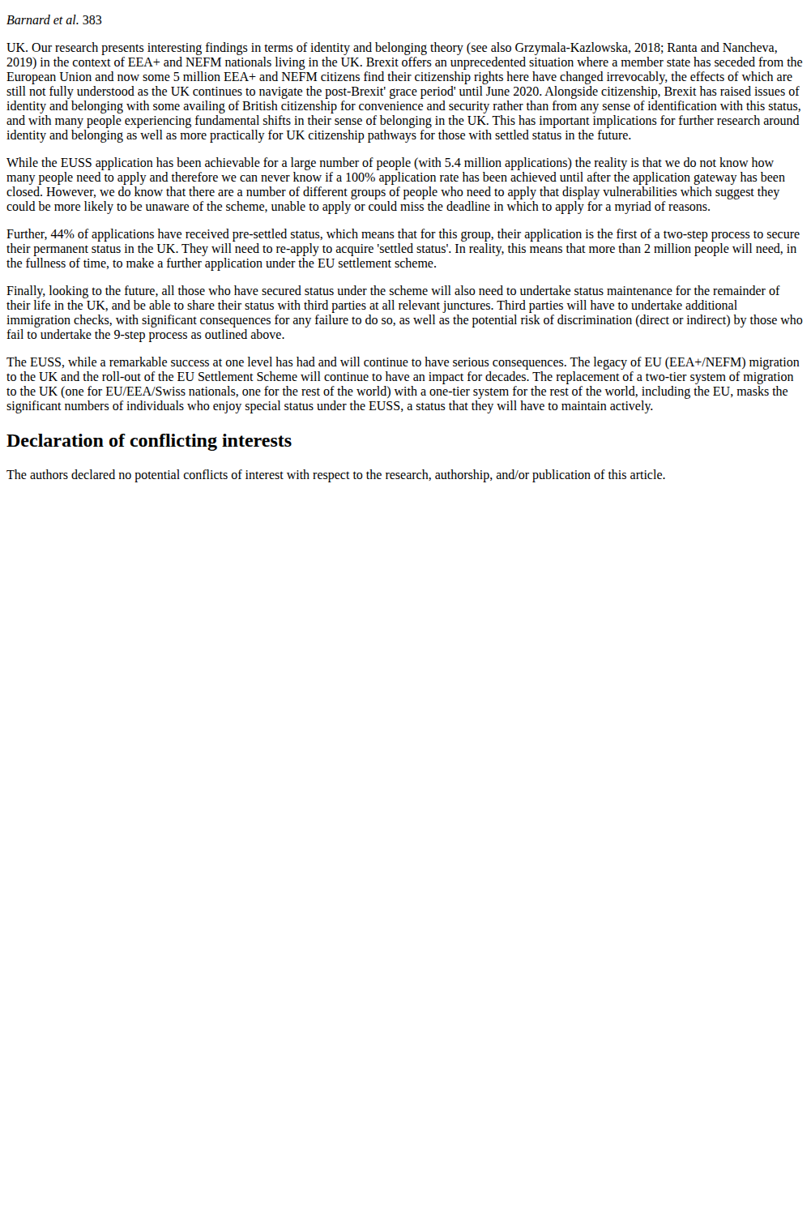Barnard et al. 383
UK. Our research presents interesting findings in terms of identity and belonging theory (see also Grzymala-Kazlowska, 2018; Ranta and Nancheva, 2019) in the context of EEA+ and NEFM nationals living in the UK. Brexit offers an unprecedented situation where a member state has seceded from the European Union and now some 5 million EEA+ and NEFM citizens find their citizenship rights here have changed irrevocably, the effects of which are still not fully understood as the UK continues to navigate the post-Brexit' grace period' until June 2020. Alongside citizenship, Brexit has raised issues of identity and belonging with some availing of British citizenship for convenience and security rather than from any sense of identification with this status, and with many people experiencing fundamental shifts in their sense of belonging in the UK. This has important implications for further research around identity and belonging as well as more practically for UK citizenship pathways for those with settled status in the future.
While the EUSS application has been achievable for a large number of people (with 5.4 million applications) the reality is that we do not know how many people need to apply and therefore we can never know if a 100% application rate has been achieved until after the application gateway has been closed. However, we do know that there are a number of different groups of people who need to apply that display vulnerabilities which suggest they could be more likely to be unaware of the scheme, unable to apply or could miss the deadline in which to apply for a myriad of reasons.
Further, 44% of applications have received pre-settled status, which means that for this group, their application is the first of a two-step process to secure their permanent status in the UK. They will need to re-apply to acquire 'settled status'. In reality, this means that more than 2 million people will need, in the fullness of time, to make a further application under the EU settlement scheme.
Finally, looking to the future, all those who have secured status under the scheme will also need to undertake status maintenance for the remainder of their life in the UK, and be able to share their status with third parties at all relevant junctures. Third parties will have to undertake additional immigration checks, with significant consequences for any failure to do so, as well as the potential risk of discrimination (direct or indirect) by those who fail to undertake the 9-step process as outlined above.
The EUSS, while a remarkable success at one level has had and will continue to have serious consequences. The legacy of EU (EEA+/NEFM) migration to the UK and the roll-out of the EU Settlement Scheme will continue to have an impact for decades. The replacement of a two-tier system of migration to the UK (one for EU/EEA/Swiss nationals, one for the rest of the world) with a one-tier system for the rest of the world, including the EU, masks the significant numbers of individuals who enjoy special status under the EUSS, a status that they will have to maintain actively.
Declaration of conflicting interests
The authors declared no potential conflicts of interest with respect to the research, authorship, and/or publication of this article.